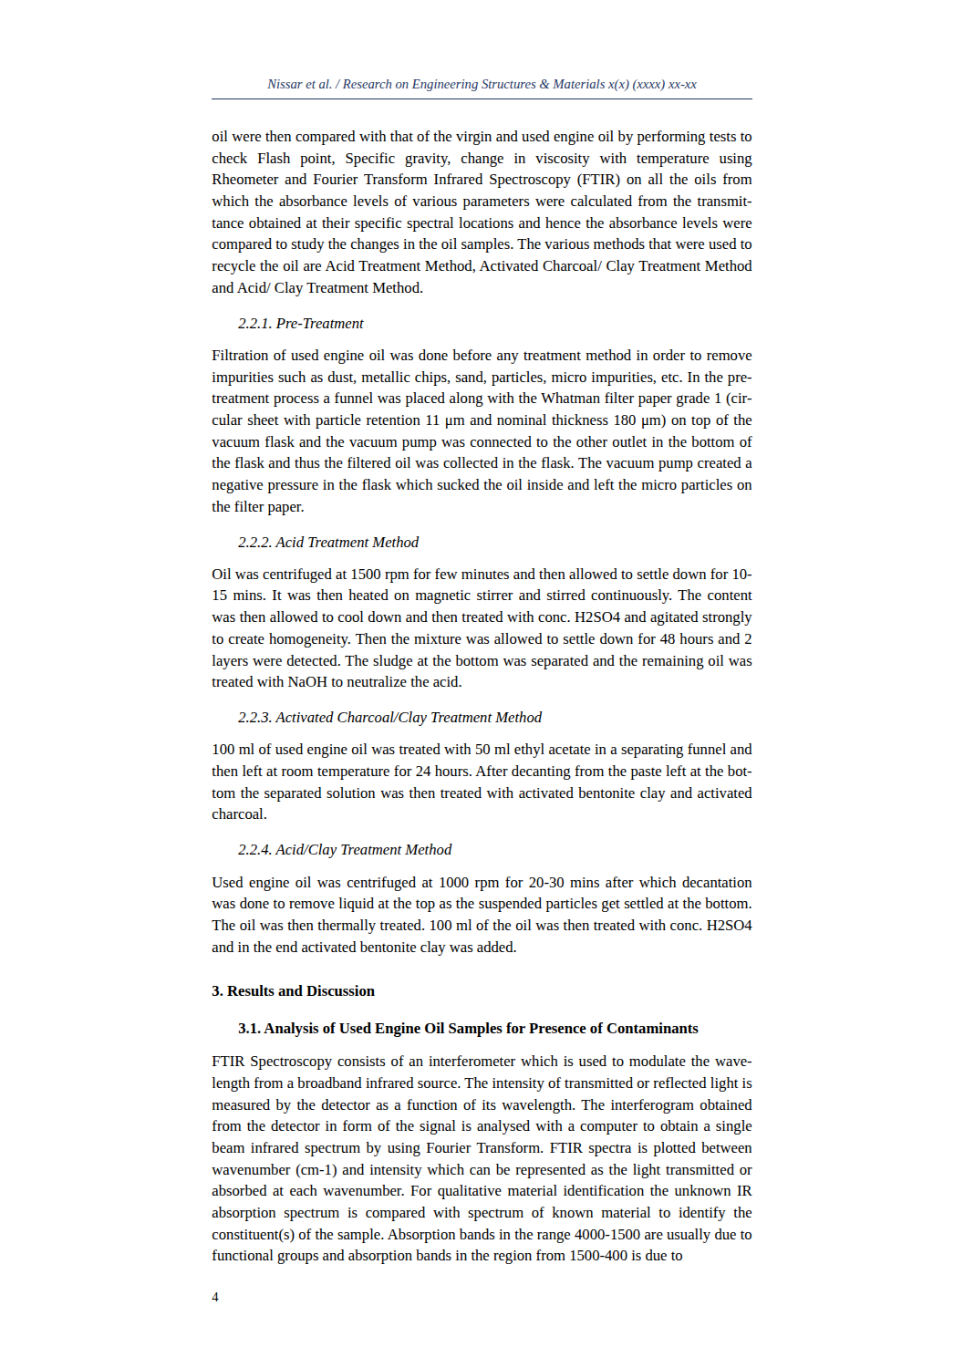Nissar et al. / Research on Engineering Structures & Materials x(x) (xxxx) xx-xx
oil were then compared with that of the virgin and used engine oil by performing tests to check Flash point, Specific gravity, change in viscosity with temperature using Rheometer and Fourier Transform Infrared Spectroscopy (FTIR) on all the oils from which the absorbance levels of various parameters were calculated from the transmittance obtained at their specific spectral locations and hence the absorbance levels were compared to study the changes in the oil samples. The various methods that were used to recycle the oil are Acid Treatment Method, Activated Charcoal/ Clay Treatment Method and Acid/ Clay Treatment Method.
2.2.1. Pre-Treatment
Filtration of used engine oil was done before any treatment method in order to remove impurities such as dust, metallic chips, sand, particles, micro impurities, etc. In the pre-treatment process a funnel was placed along with the Whatman filter paper grade 1 (circular sheet with particle retention 11 μm and nominal thickness 180 μm) on top of the vacuum flask and the vacuum pump was connected to the other outlet in the bottom of the flask and thus the filtered oil was collected in the flask. The vacuum pump created a negative pressure in the flask which sucked the oil inside and left the micro particles on the filter paper.
2.2.2. Acid Treatment Method
Oil was centrifuged at 1500 rpm for few minutes and then allowed to settle down for 10-15 mins. It was then heated on magnetic stirrer and stirred continuously. The content was then allowed to cool down and then treated with conc. H2SO4 and agitated strongly to create homogeneity. Then the mixture was allowed to settle down for 48 hours and 2 layers were detected. The sludge at the bottom was separated and the remaining oil was treated with NaOH to neutralize the acid.
2.2.3. Activated Charcoal/Clay Treatment Method
100 ml of used engine oil was treated with 50 ml ethyl acetate in a separating funnel and then left at room temperature for 24 hours. After decanting from the paste left at the bottom the separated solution was then treated with activated bentonite clay and activated charcoal.
2.2.4. Acid/Clay Treatment Method
Used engine oil was centrifuged at 1000 rpm for 20-30 mins after which decantation was done to remove liquid at the top as the suspended particles get settled at the bottom. The oil was then thermally treated. 100 ml of the oil was then treated with conc. H2SO4 and in the end activated bentonite clay was added.
3. Results and Discussion
3.1. Analysis of Used Engine Oil Samples for Presence of Contaminants
FTIR Spectroscopy consists of an interferometer which is used to modulate the wavelength from a broadband infrared source. The intensity of transmitted or reflected light is measured by the detector as a function of its wavelength. The interferogram obtained from the detector in form of the signal is analysed with a computer to obtain a single beam infrared spectrum by using Fourier Transform. FTIR spectra is plotted between wavenumber (cm-1) and intensity which can be represented as the light transmitted or absorbed at each wavenumber. For qualitative material identification the unknown IR absorption spectrum is compared with spectrum of known material to identify the constituent(s) of the sample. Absorption bands in the range 4000-1500 are usually due to functional groups and absorption bands in the region from 1500-400 is due to
4